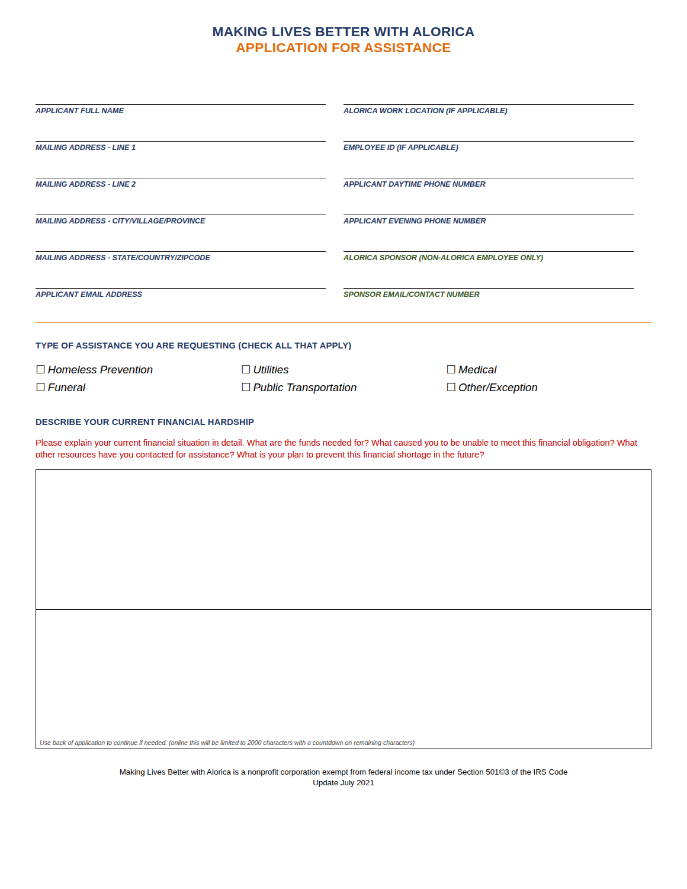MAKING LIVES BETTER WITH ALORICA
APPLICATION FOR ASSISTANCE
| APPLICANT FULL NAME | ALORICA WORK LOCATION (IF APPLICABLE) |
| MAILING ADDRESS - LINE 1 | EMPLOYEE ID (IF APPLICABLE) |
| MAILING ADDRESS - LINE 2 | APPLICANT DAYTIME PHONE NUMBER |
| MAILING ADDRESS - CITY/VILLAGE/PROVINCE | APPLICANT EVENING PHONE NUMBER |
| MAILING ADDRESS - STATE/COUNTRY/ZIPCODE | ALORICA SPONSOR (NON-ALORICA EMPLOYEE ONLY) |
| APPLICANT EMAIL ADDRESS | SPONSOR EMAIL/CONTACT NUMBER |
TYPE OF ASSISTANCE YOU ARE REQUESTING (CHECK ALL THAT APPLY)
| ☐ Homeless Prevention | ☐ Utilities | ☐ Medical |
| ☐ Funeral | ☐ Public Transportation | ☐ Other/Exception |
DESCRIBE YOUR CURRENT FINANCIAL HARDSHIP
Please explain your current financial situation in detail. What are the funds needed for? What caused you to be unable to meet this financial obligation? What other resources have you contacted for assistance? What is your plan to prevent this financial shortage in the future?
Use back of application to continue if needed. (online this will be limited to 2000 characters with a countdown on remaining characters)
Making Lives Better with Alorica is a nonprofit corporation exempt from federal income tax under Section 501©3 of the IRS Code
Update July 2021